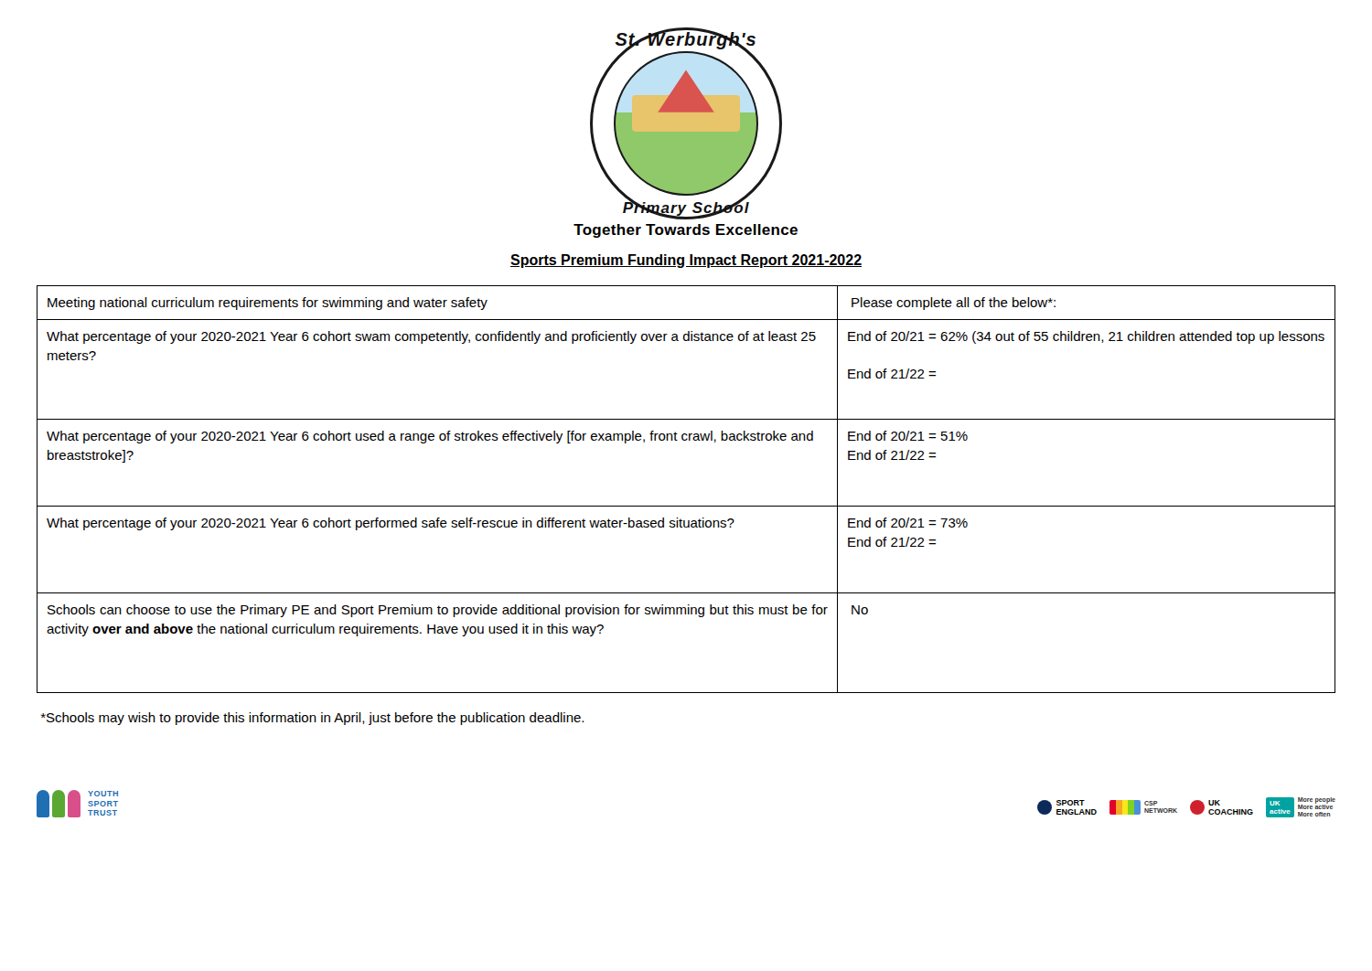St. Werburgh's
Primary School
Together Towards Excellence
Sports Premium Funding Impact Report 2021-2022
| Meeting national curriculum requirements for swimming and water safety | Please complete all of the below*: |
| What percentage of your 2020-2021 Year 6 cohort swam competently, confidently and proficiently over a distance of at least 25 meters? | End of 20/21 = 62% (34 out of 55 children, 21 children attended top up lessons End of 21/22 = |
| What percentage of your 2020-2021 Year 6 cohort used a range of strokes effectively [for example, front crawl, backstroke and breaststroke]? | End of 20/21 = 51% End of 21/22 = |
| What percentage of your 2020-2021 Year 6 cohort performed safe self-rescue in different water-based situations? | End of 20/21 = 73% End of 21/22 = |
| Schools can choose to use the Primary PE and Sport Premium to provide additional provision for swimming but this must be for activity over and above the national curriculum requirements. Have you used it in this way? | No |
*Schools may wish to provide this information in April, just before the publication deadline.
YOUTH
SPORT
TRUST
SPORT
ENGLAND
CSP
NETWORK
UK
COACHING
UK
active More people
More active
More often